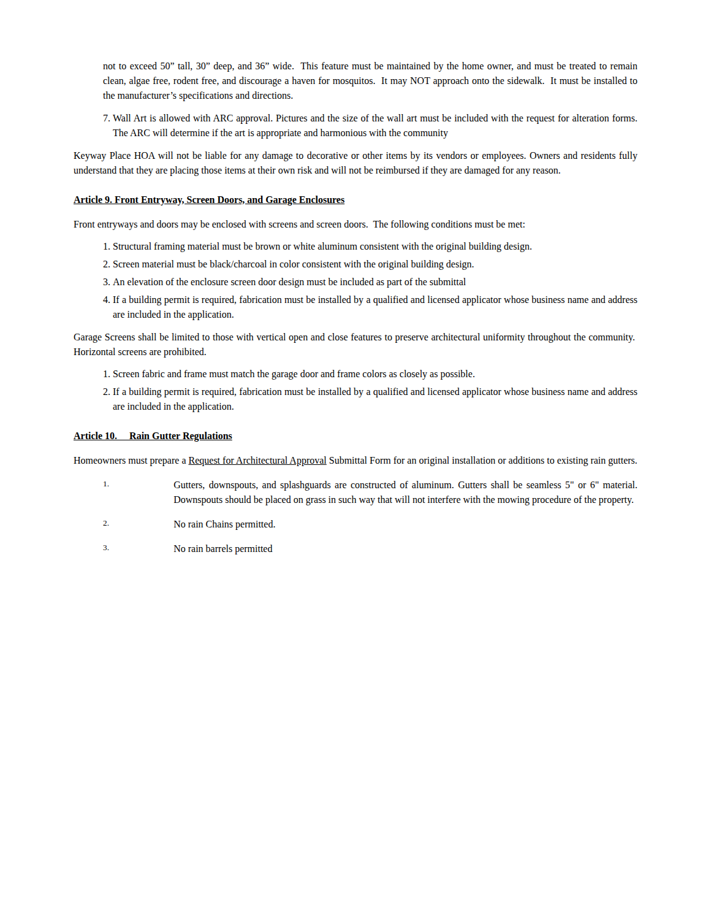not to exceed 50” tall, 30” deep, and 36” wide. This feature must be maintained by the home owner, and must be treated to remain clean, algae free, rodent free, and discourage a haven for mosquitos. It may NOT approach onto the sidewalk. It must be installed to the manufacturer’s specifications and directions.
Wall Art is allowed with ARC approval. Pictures and the size of the wall art must be included with the request for alteration forms. The ARC will determine if the art is appropriate and harmonious with the community
Keyway Place HOA will not be liable for any damage to decorative or other items by its vendors or employees. Owners and residents fully understand that they are placing those items at their own risk and will not be reimbursed if they are damaged for any reason.
Article 9. Front Entryway, Screen Doors, and Garage Enclosures
Front entryways and doors may be enclosed with screens and screen doors. The following conditions must be met:
Structural framing material must be brown or white aluminum consistent with the original building design.
Screen material must be black/charcoal in color consistent with the original building design.
An elevation of the enclosure screen door design must be included as part of the submittal
If a building permit is required, fabrication must be installed by a qualified and licensed applicator whose business name and address are included in the application.
Garage Screens shall be limited to those with vertical open and close features to preserve architectural uniformity throughout the community. Horizontal screens are prohibited.
Screen fabric and frame must match the garage door and frame colors as closely as possible.
If a building permit is required, fabrication must be installed by a qualified and licensed applicator whose business name and address are included in the application.
Article 10. Rain Gutter Regulations
Homeowners must prepare a Request for Architectural Approval Submittal Form for an original installation or additions to existing rain gutters.
1. Gutters, downspouts, and splashguards are constructed of aluminum. Gutters shall be seamless 5" or 6" material. Downspouts should be placed on grass in such way that will not interfere with the mowing procedure of the property.
2. No rain Chains permitted.
3. No rain barrels permitted